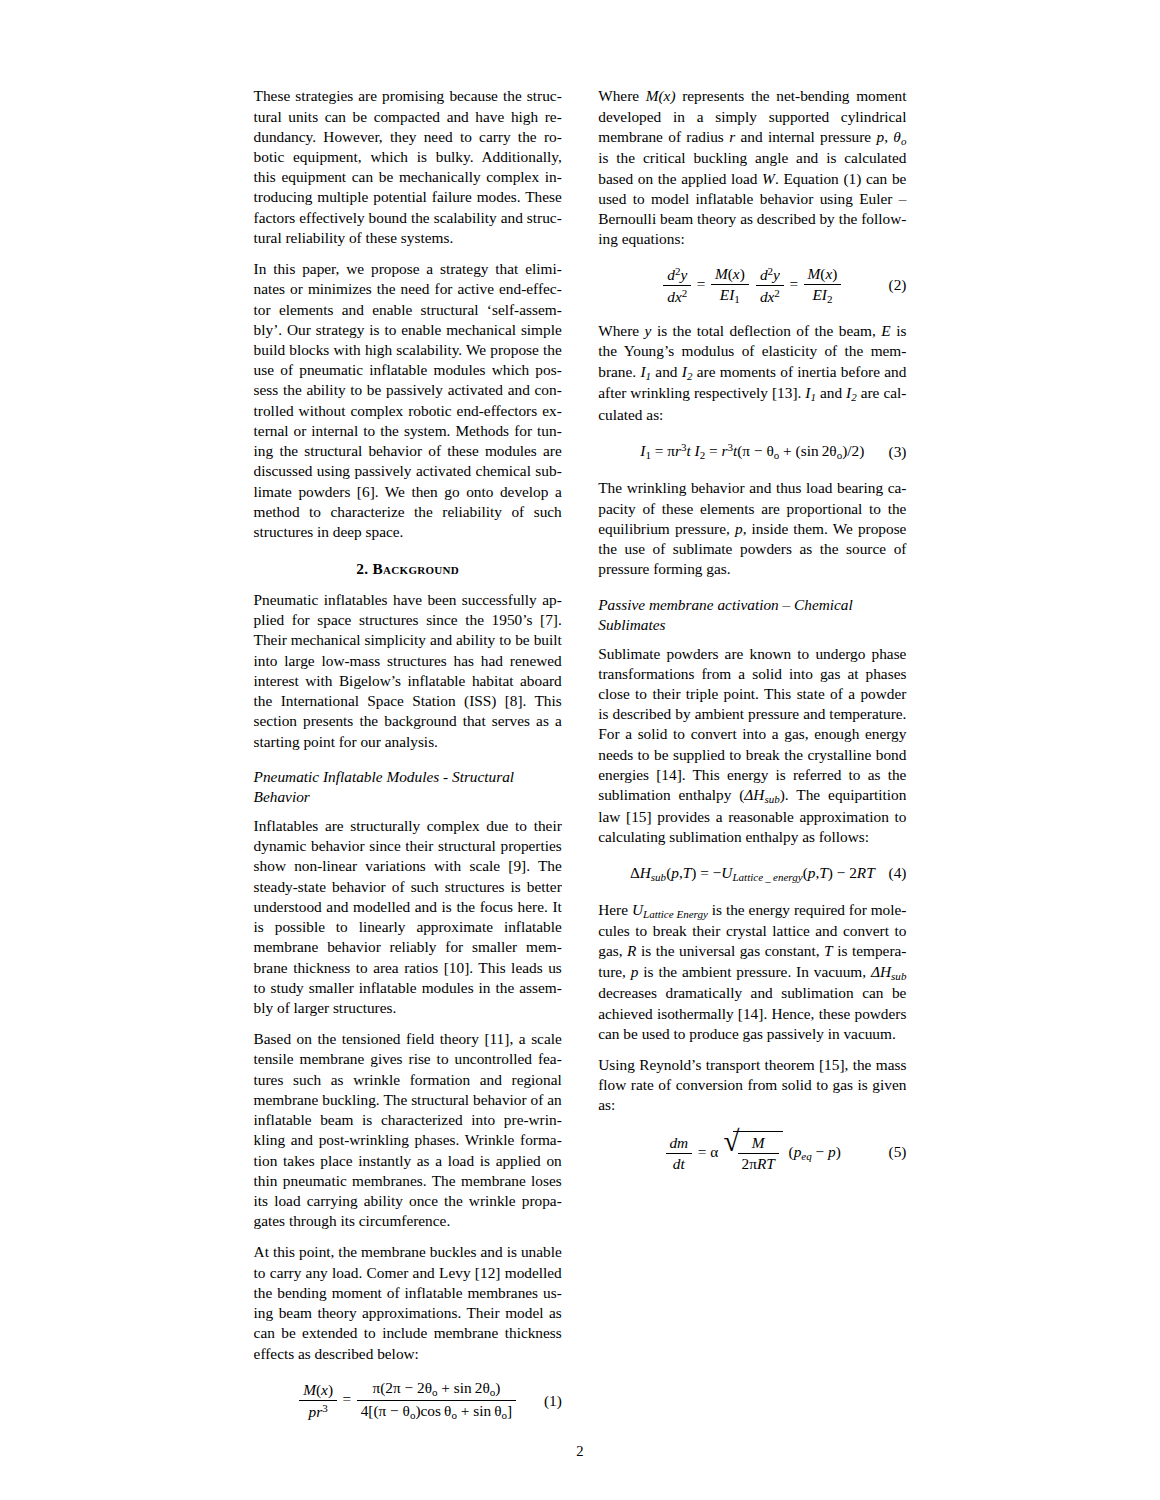These strategies are promising because the structural units can be compacted and have high redundancy. However, they need to carry the robotic equipment, which is bulky. Additionally, this equipment can be mechanically complex introducing multiple potential failure modes. These factors effectively bound the scalability and structural reliability of these systems.
In this paper, we propose a strategy that eliminates or minimizes the need for active end-effector elements and enable structural ‘self-assembly’. Our strategy is to enable mechanical simple build blocks with high scalability. We propose the use of pneumatic inflatable modules which possess the ability to be passively activated and controlled without complex robotic end-effectors external or internal to the system. Methods for tuning the structural behavior of these modules are discussed using passively activated chemical sublimate powders [6]. We then go onto develop a method to characterize the reliability of such structures in deep space.
2. Background
Pneumatic inflatables have been successfully applied for space structures since the 1950’s [7]. Their mechanical simplicity and ability to be built into large low-mass structures has had renewed interest with Bigelow’s inflatable habitat aboard the International Space Station (ISS) [8]. This section presents the background that serves as a starting point for our analysis.
Pneumatic Inflatable Modules - Structural Behavior
Inflatables are structurally complex due to their dynamic behavior since their structural properties show non-linear variations with scale [9]. The steady-state behavior of such structures is better understood and modelled and is the focus here. It is possible to linearly approximate inflatable membrane behavior reliably for smaller membrane thickness to area ratios [10]. This leads us to study smaller inflatable modules in the assembly of larger structures.
Based on the tensioned field theory [11], a scale tensile membrane gives rise to uncontrolled features such as wrinkle formation and regional membrane buckling. The structural behavior of an inflatable beam is characterized into pre-wrinkling and post-wrinkling phases. Wrinkle formation takes place instantly as a load is applied on thin pneumatic membranes. The membrane loses its load carrying ability once the wrinkle propagates through its circumference.
At this point, the membrane buckles and is unable to carry any load. Comer and Levy [12] modelled the bending moment of inflatable membranes using beam theory approximations. Their model as can be extended to include membrane thickness effects as described below:
M(x) pr3 = π(2π − 2θo + sin 2θo) 4[(π − θo)cos θo + sin θo]
(1)
Where M(x) represents the net-bending moment developed in a simply supported cylindrical membrane of radius r and internal pressure p, θo is the critical buckling angle and is calculated based on the applied load W. Equation (1) can be used to model inflatable behavior using Euler – Bernoulli beam theory as described by the following equations:
d2y dx2 = M(x) EI1 d2y dx2 = M(x) EI2
(2)
Where y is the total deflection of the beam, E is the Young’s modulus of elasticity of the membrane. I1 and I2 are moments of inertia before and after wrinkling respectively [13]. I1 and I2 are calculated as:
I1 = πr3t I2 = r3t(π − θo + (sin 2θo)/2)
(3)
The wrinkling behavior and thus load bearing capacity of these elements are proportional to the equilibrium pressure, p, inside them. We propose the use of sublimate powders as the source of pressure forming gas.
Passive membrane activation – Chemical Sublimates
Sublimate powders are known to undergo phase transformations from a solid into gas at phases close to their triple point. This state of a powder is described by ambient pressure and temperature. For a solid to convert into a gas, enough energy needs to be supplied to break the crystalline bond energies [14]. This energy is referred to as the sublimation enthalpy (ΔHsub). The equipartition law [15] provides a reasonable approximation to calculating sublimation enthalpy as follows:
ΔHsub(p,T) = −ULattice _ energy(p,T) − 2RT
(4)
Here ULattice Energy is the energy required for molecules to break their crystal lattice and convert to gas, R is the universal gas constant, T is temperature, p is the ambient pressure. In vacuum, ΔHsub decreases dramatically and sublimation can be achieved isothermally [14]. Hence, these powders can be used to produce gas passively in vacuum.
Using Reynold’s transport theorem [15], the mass flow rate of conversion from solid to gas is given as:
dm dt = α M 2πRT (peq − p)
(5)
2